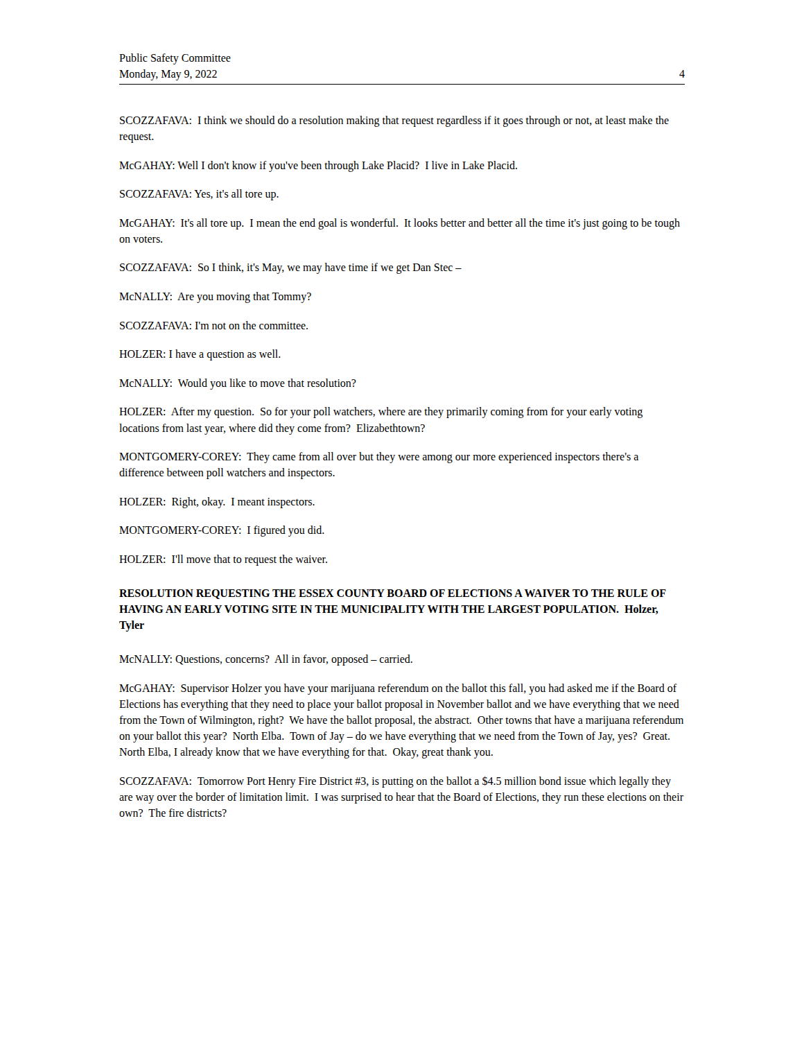Public Safety Committee Monday, May 9, 2022
4
SCOZZAFAVA: I think we should do a resolution making that request regardless if it goes through or not, at least make the request.
McGAHAY: Well I don't know if you've been through Lake Placid? I live in Lake Placid.
SCOZZAFAVA: Yes, it's all tore up.
McGAHAY: It's all tore up. I mean the end goal is wonderful. It looks better and better all the time it's just going to be tough on voters.
SCOZZAFAVA: So I think, it's May, we may have time if we get Dan Stec –
McNALLY: Are you moving that Tommy?
SCOZZAFAVA: I'm not on the committee.
HOLZER: I have a question as well.
McNALLY: Would you like to move that resolution?
HOLZER: After my question. So for your poll watchers, where are they primarily coming from for your early voting locations from last year, where did they come from? Elizabethtown?
MONTGOMERY-COREY: They came from all over but they were among our more experienced inspectors there's a difference between poll watchers and inspectors.
HOLZER: Right, okay. I meant inspectors.
MONTGOMERY-COREY: I figured you did.
HOLZER: I'll move that to request the waiver.
RESOLUTION REQUESTING THE ESSEX COUNTY BOARD OF ELECTIONS A WAIVER TO THE RULE OF HAVING AN EARLY VOTING SITE IN THE MUNICIPALITY WITH THE LARGEST POPULATION. Holzer, Tyler
McNALLY: Questions, concerns? All in favor, opposed – carried.
McGAHAY: Supervisor Holzer you have your marijuana referendum on the ballot this fall, you had asked me if the Board of Elections has everything that they need to place your ballot proposal in November ballot and we have everything that we need from the Town of Wilmington, right? We have the ballot proposal, the abstract. Other towns that have a marijuana referendum on your ballot this year? North Elba. Town of Jay – do we have everything that we need from the Town of Jay, yes? Great. North Elba, I already know that we have everything for that. Okay, great thank you.
SCOZZAFAVA: Tomorrow Port Henry Fire District #3, is putting on the ballot a $4.5 million bond issue which legally they are way over the border of limitation limit. I was surprised to hear that the Board of Elections, they run these elections on their own? The fire districts?